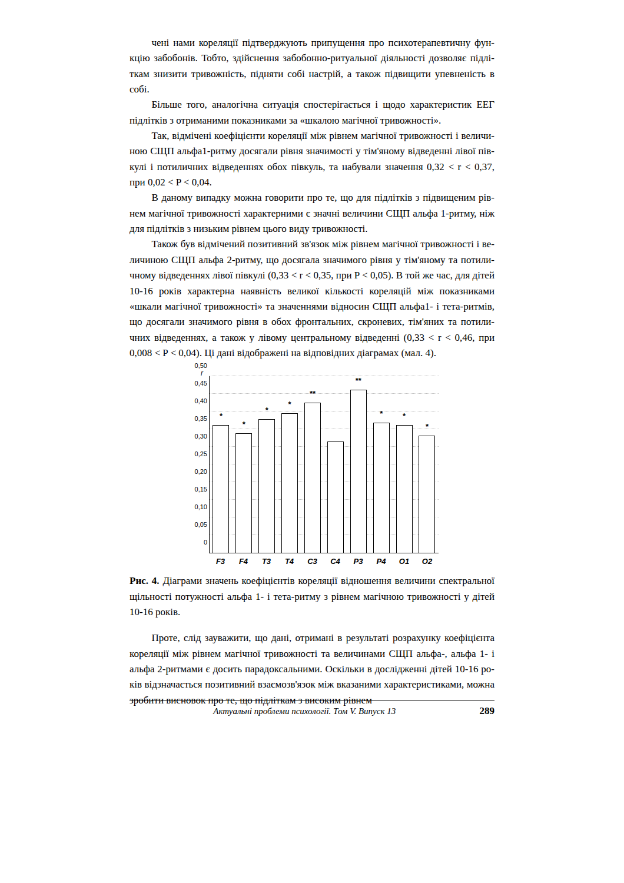чені нами кореляції підтверджують припущення про психотерапевтичну функцію забобонів. Тобто, здійснення забобонно-ритуальної діяльності дозволяє підліткам знизити тривожність, підняти собі настрій, а також підвищити упевненість в собі.
Більше того, аналогічна ситуація спостерігається і щодо характеристик ЕЕГ підлітків з отриманими показниками за «шкалою магічної тривожності».
Так, відмічені коефіцієнти кореляції між рівнем магічної тривожності і величиною СЩП альфа1-ритму досягали рівня значимості у тім'яному відведенні лівої півкулі і потиличних відведеннях обох півкуль, та набували значення 0,32 < r < 0,37, при 0,02 < P < 0,04.
В даному випадку можна говорити про те, що для підлітків з підвищеним рівнем магічної тривожності характерними є значні величини СЩП альфа 1-ритму, ніж для підлітків з низьким рівнем цього виду тривожності.
Також був відмічений позитивний зв'язок між рівнем магічної тривожності і величиною СЩП альфа 2-ритму, що досягала значимого рівня у тім'яному та потиличному відведеннях лівої півкулі (0,33 < r < 0,35, при P < 0,05). В той же час, для дітей 10-16 років характерна наявність великої кількості кореляцій між показниками «шкали магічної тривожності» та значеннями відносин СЩП альфа1- і тета-ритмів, що досягали значимого рівня в обох фронтальних, скроневих, тім'яних та потиличних відведеннях, а також у лівому центральному відведенні (0,33 < r < 0,46, при 0,008 < P < 0,04). Ці дані відображені на відповідних діаграмах (мал. 4).
r
0,50
0,45
0,40
0,35
0,30
0,25
0,20
0,15
0,10
0,05
0
*
*
*
*
**
**
*
*
*
F3 F4 T3 T4 C3 C4 P3 P4 O1 O2
Рис. 4. Діаграми значень коефіцієнтів кореляції відношення величини спектральної щільності потужності альфа 1- і тета-ритму з рівнем магічною тривожності у дітей 10-16 років.
Проте, слід зауважити, що дані, отримані в результаті розрахунку коефіцієнта кореляції між рівнем магічної тривожності та величинами СЩП альфа-, альфа 1- і альфа 2-ритмами є досить парадоксальними. Оскільки в дослідженні дітей 10-16 років відзначається позитивний взаємозв'язок між вказаними характеристиками, можна зробити висновок про те, що підліткам з високим рівнем
Актуальні проблеми психології. Том V. Випуск 13
289